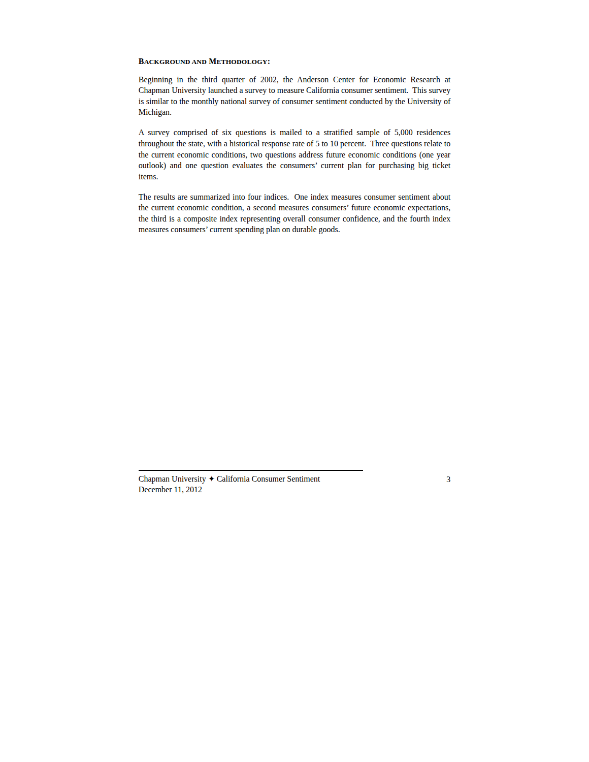BACKGROUND AND METHODOLOGY:
Beginning in the third quarter of 2002, the Anderson Center for Economic Research at Chapman University launched a survey to measure California consumer sentiment. This survey is similar to the monthly national survey of consumer sentiment conducted by the University of Michigan.
A survey comprised of six questions is mailed to a stratified sample of 5,000 residences throughout the state, with a historical response rate of 5 to 10 percent. Three questions relate to the current economic conditions, two questions address future economic conditions (one year outlook) and one question evaluates the consumers’ current plan for purchasing big ticket items.
The results are summarized into four indices. One index measures consumer sentiment about the current economic condition, a second measures consumers’ future economic expectations, the third is a composite index representing overall consumer confidence, and the fourth index measures consumers’ current spending plan on durable goods.
Chapman University ✦ California Consumer Sentiment
December 11, 2012
3